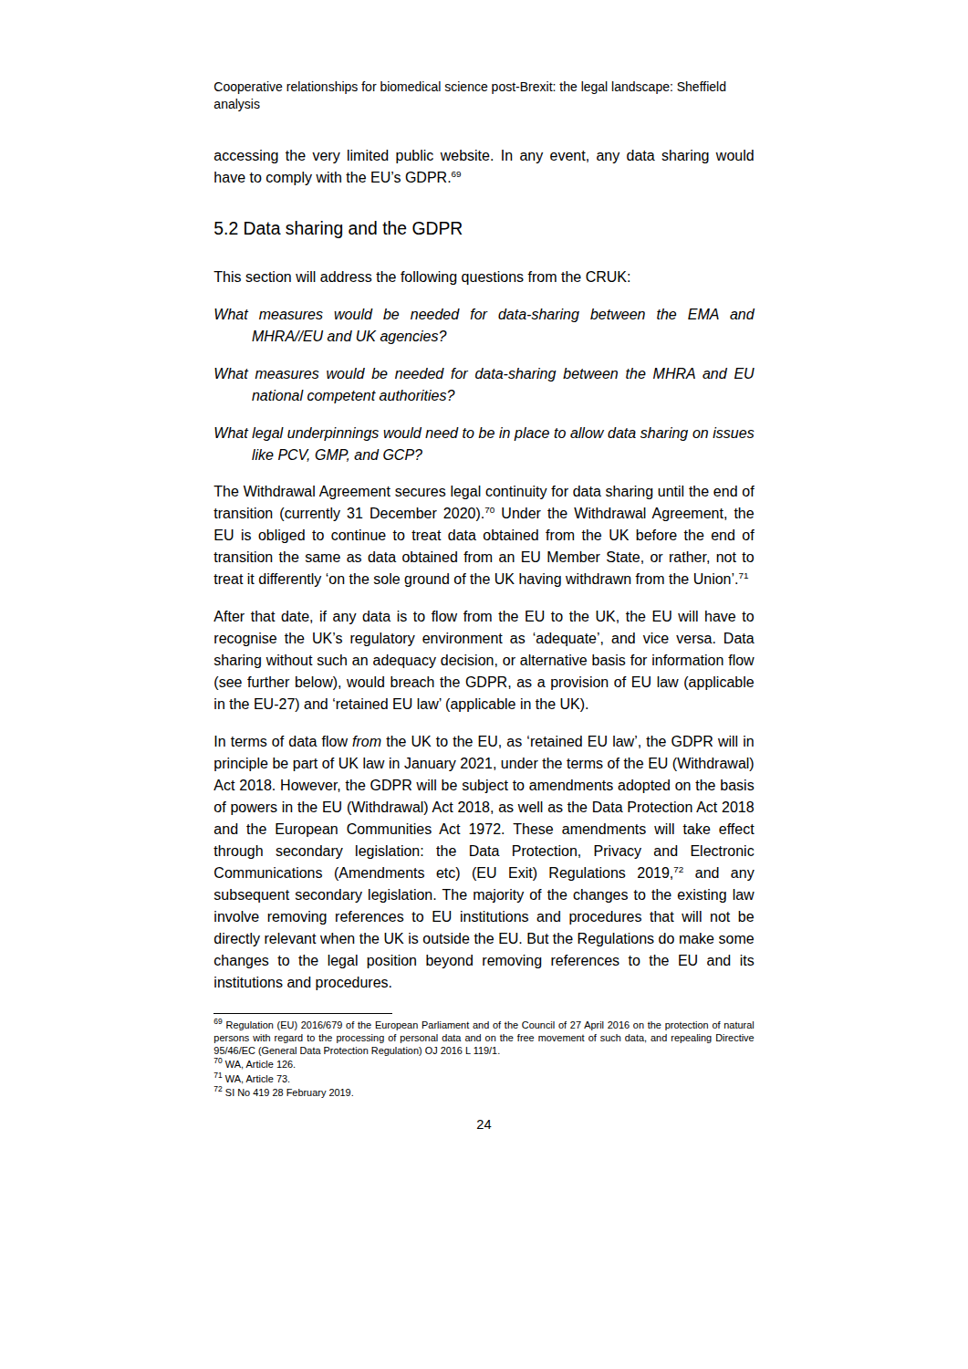Cooperative relationships for biomedical science post-Brexit: the legal landscape: Sheffield analysis
accessing the very limited public website. In any event, any data sharing would have to comply with the EU’s GDPR.69
5.2 Data sharing and the GDPR
This section will address the following questions from the CRUK:
What measures would be needed for data-sharing between the EMA and MHRA//EU and UK agencies?
What measures would be needed for data-sharing between the MHRA and EU national competent authorities?
What legal underpinnings would need to be in place to allow data sharing on issues like PCV, GMP, and GCP?
The Withdrawal Agreement secures legal continuity for data sharing until the end of transition (currently 31 December 2020).70 Under the Withdrawal Agreement, the EU is obliged to continue to treat data obtained from the UK before the end of transition the same as data obtained from an EU Member State, or rather, not to treat it differently ‘on the sole ground of the UK having withdrawn from the Union’.71
After that date, if any data is to flow from the EU to the UK, the EU will have to recognise the UK’s regulatory environment as ‘adequate’, and vice versa. Data sharing without such an adequacy decision, or alternative basis for information flow (see further below), would breach the GDPR, as a provision of EU law (applicable in the EU-27) and ‘retained EU law’ (applicable in the UK).
In terms of data flow from the UK to the EU, as ‘retained EU law’, the GDPR will in principle be part of UK law in January 2021, under the terms of the EU (Withdrawal) Act 2018. However, the GDPR will be subject to amendments adopted on the basis of powers in the EU (Withdrawal) Act 2018, as well as the Data Protection Act 2018 and the European Communities Act 1972. These amendments will take effect through secondary legislation: the Data Protection, Privacy and Electronic Communications (Amendments etc) (EU Exit) Regulations 2019,72 and any subsequent secondary legislation. The majority of the changes to the existing law involve removing references to EU institutions and procedures that will not be directly relevant when the UK is outside the EU. But the Regulations do make some changes to the legal position beyond removing references to the EU and its institutions and procedures.
69 Regulation (EU) 2016/679 of the European Parliament and of the Council of 27 April 2016 on the protection of natural persons with regard to the processing of personal data and on the free movement of such data, and repealing Directive 95/46/EC (General Data Protection Regulation) OJ 2016 L 119/1.
70 WA, Article 126.
71 WA, Article 73.
72 SI No 419 28 February 2019.
24